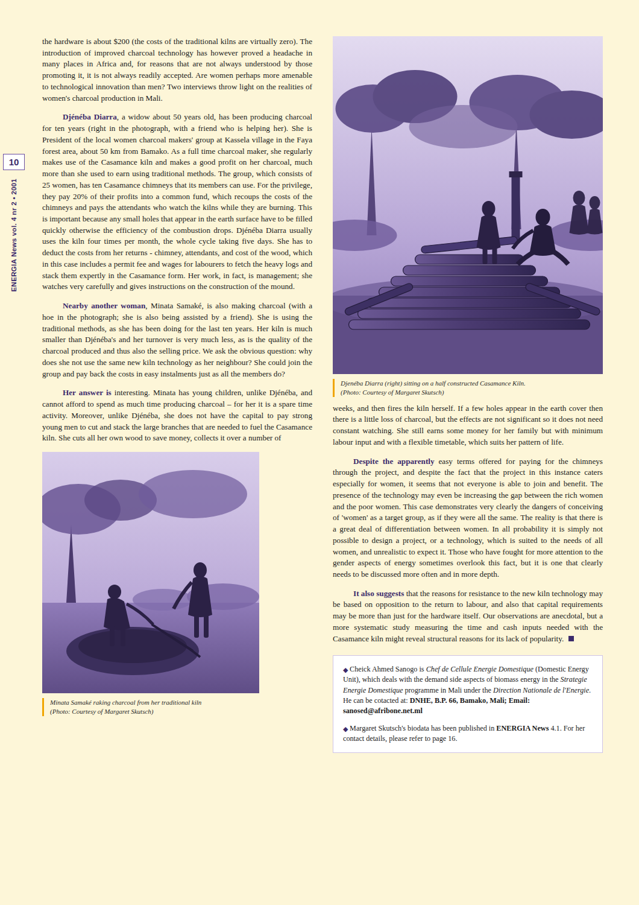10
ENERGIA News vol. 4 nr 2 • 2001
the hardware is about $200 (the costs of the traditional kilns are virtually zero). The introduction of improved charcoal technology has however proved a headache in many places in Africa and, for reasons that are not always understood by those promoting it, it is not always readily accepted. Are women perhaps more amenable to technological innovation than men? Two interviews throw light on the realities of women's charcoal production in Mali.
Djénéba Diarra, a widow about 50 years old, has been producing charcoal for ten years (right in the photograph, with a friend who is helping her). She is President of the local women charcoal makers' group at Kassela village in the Faya forest area, about 50 km from Bamako. As a full time charcoal maker, she regularly makes use of the Casamance kiln and makes a good profit on her charcoal, much more than she used to earn using traditional methods. The group, which consists of 25 women, has ten Casamance chimneys that its members can use. For the privilege, they pay 20% of their profits into a common fund, which recoups the costs of the chimneys and pays the attendants who watch the kilns while they are burning. This is important because any small holes that appear in the earth surface have to be filled quickly otherwise the efficiency of the combustion drops. Djénéba Diarra usually uses the kiln four times per month, the whole cycle taking five days. She has to deduct the costs from her returns - chimney, attendants, and cost of the wood, which in this case includes a permit fee and wages for labourers to fetch the heavy logs and stack them expertly in the Casamance form. Her work, in fact, is management; she watches very carefully and gives instructions on the construction of the mound.
Nearby another woman, Minata Samaké, is also making charcoal (with a hoe in the photograph; she is also being assisted by a friend). She is using the traditional methods, as she has been doing for the last ten years. Her kiln is much smaller than Djénéba's and her turnover is very much less, as is the quality of the charcoal produced and thus also the selling price. We ask the obvious question: why does she not use the same new kiln technology as her neighbour? She could join the group and pay back the costs in easy instalments just as all the members do?
Her answer is interesting. Minata has young children, unlike Djénéba, and cannot afford to spend as much time producing charcoal – for her it is a spare time activity. Moreover, unlike Djénéba, she does not have the capital to pay strong young men to cut and stack the large branches that are needed to fuel the Casamance kiln. She cuts all her own wood to save money, collects it over a number of
Minata Samaké raking charcoal from her traditional kiln
(Photo: Courtesy of Margaret Skutsch)
Djenéba Diarra (right) sitting on a half constructed Casamance Kiln.
(Photo: Courtesy of Margaret Skutsch)
weeks, and then fires the kiln herself. If a few holes appear in the earth cover then there is a little loss of charcoal, but the effects are not significant so it does not need constant watching. She still earns some money for her family but with minimum labour input and with a flexible timetable, which suits her pattern of life.
Despite the apparently easy terms offered for paying for the chimneys through the project, and despite the fact that the project in this instance caters especially for women, it seems that not everyone is able to join and benefit. The presence of the technology may even be increasing the gap between the rich women and the poor women. This case demonstrates very clearly the dangers of conceiving of 'women' as a target group, as if they were all the same. The reality is that there is a great deal of differentiation between women. In all probability it is simply not possible to design a project, or a technology, which is suited to the needs of all women, and unrealistic to expect it. Those who have fought for more attention to the gender aspects of energy sometimes overlook this fact, but it is one that clearly needs to be discussed more often and in more depth.
It also suggests that the reasons for resistance to the new kiln technology may be based on opposition to the return to labour, and also that capital requirements may be more than just for the hardware itself. Our observations are anecdotal, but a more systematic study measuring the time and cash inputs needed with the Casamance kiln might reveal structural reasons for its lack of popularity.
◆ Cheick Ahmed Sanogo is Chef de Cellule Energie Domestique (Domestic Energy Unit), which deals with the demand side aspects of biomass energy in the Strategie Energie Domestique programme in Mali under the Direction Nationale de l'Energie. He can be cotacted at: DNHE, B.P. 66, Bamako, Mali; Email: sanosed@afribone.net.ml
◆ Margaret Skutsch's biodata has been published in ENERGIA News 4.1. For her contact details, please refer to page 16.